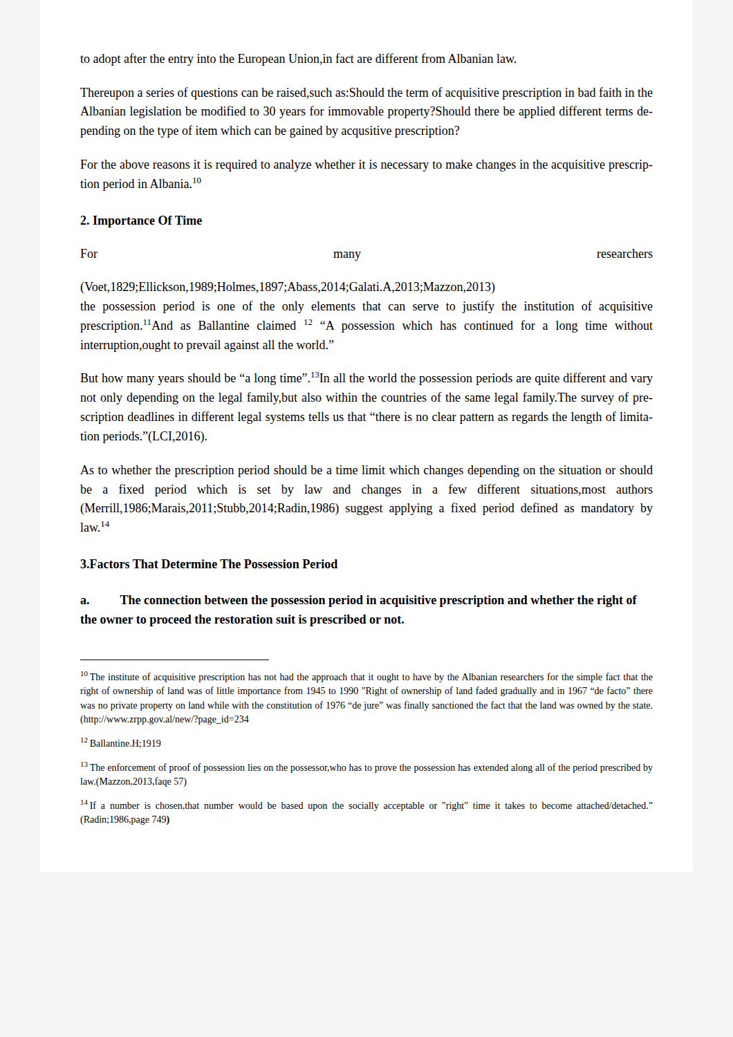to adopt after the entry into the European Union,in fact are different from Albanian law.
Thereupon a series of questions can be raised,such as:Should the term of acquisitive prescription in bad faith in the Albanian legislation be modified to 30 years for immovable property?Should there be applied different terms depending on the type of item which can be gained by acqusitive prescription?
For the above reasons it is required to analyze whether it is necessary to make changes in the acquisitive prescription period in Albania.10
2. Importance Of Time
For many researchers
(Voet,1829;Ellickson,1989;Holmes,1897;Abass,2014;Galati.A,2013;Mazzon,2013)
the possession period is one of the only elements that can serve to justify the institution of acquisitive prescription.11And as Ballantine claimed 12 “A possession which has continued for a long time without interruption,ought to prevail against all the world.”
But how many years should be “a long time”.13In all the world the possession periods are quite different and vary not only depending on the legal family,but also within the countries of the same legal family.The survey of prescription deadlines in different legal systems tells us that “there is no clear pattern as regards the length of limitation periods.”(LCI,2016).
As to whether the prescription period should be a time limit which changes depending on the situation or should be a fixed period which is set by law and changes in a few different situations,most authors (Merrill,1986;Marais,2011;Stubb,2014;Radin,1986) suggest applying a fixed period defined as mandatory by law.14
3.Factors That Determine The Possession Period
a. The connection between the possession period in acquisitive prescription and whether the right of the owner to proceed the restoration suit is prescribed or not.
10 The institute of acquisitive prescription has not had the approach that it ought to have by the Albanian researchers for the simple fact that the right of ownership of land was of little importance from 1945 to 1990 "Right of ownership of land faded gradually and in 1967 “de facto” there was no private property on land while with the constitution of 1976 “de jure” was finally sanctioned the fact that the land was owned by the state.(http://www.zrpp.gov.al/new/?page_id=234
12 Ballantine.H;1919
13 The enforcement of proof of possession lies on the possessor,who has to prove the possession has extended along all of the period prescribed by law.(Mazzon,2013,faqe 57)
14 If a number is chosen,that number would be based upon the socially acceptable or "right" time it takes to become attached/detached.” (Radin;1986,page 749)